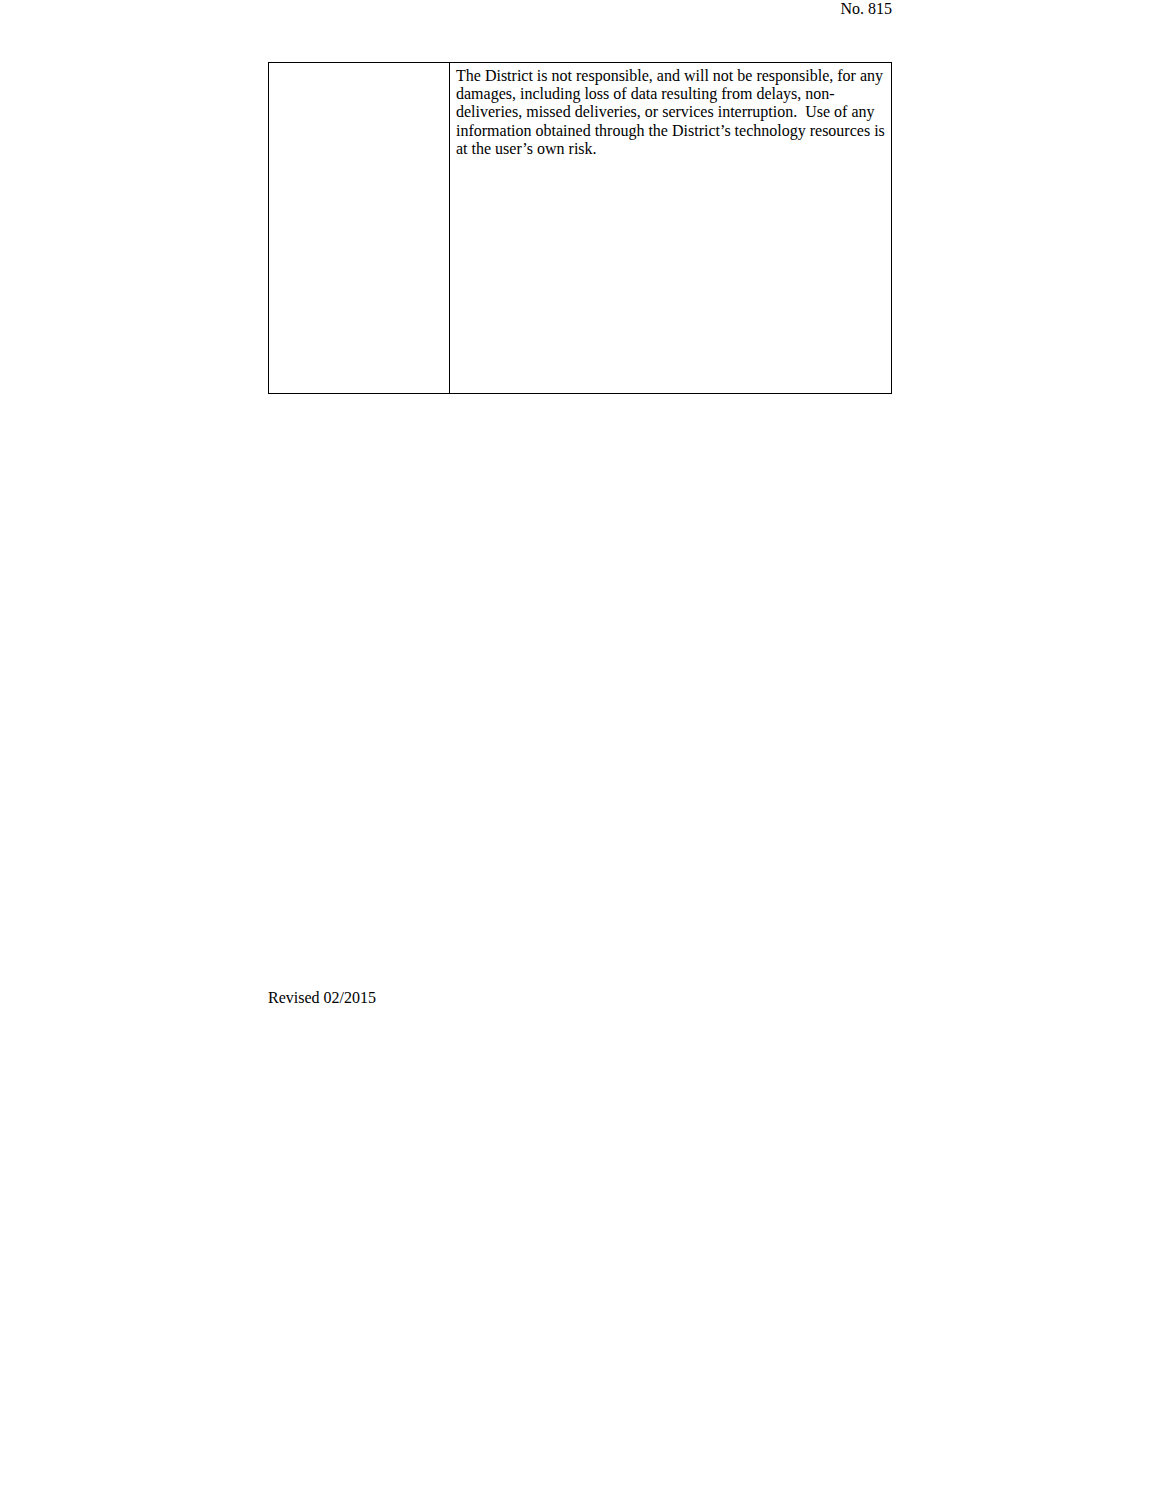No. 815
| | The District is not responsible, and will not be responsible, for any damages, including loss of data resulting from delays, non-deliveries, missed deliveries, or services interruption. Use of any information obtained through the District’s technology resources is at the user’s own risk. |
Revised 02/2015